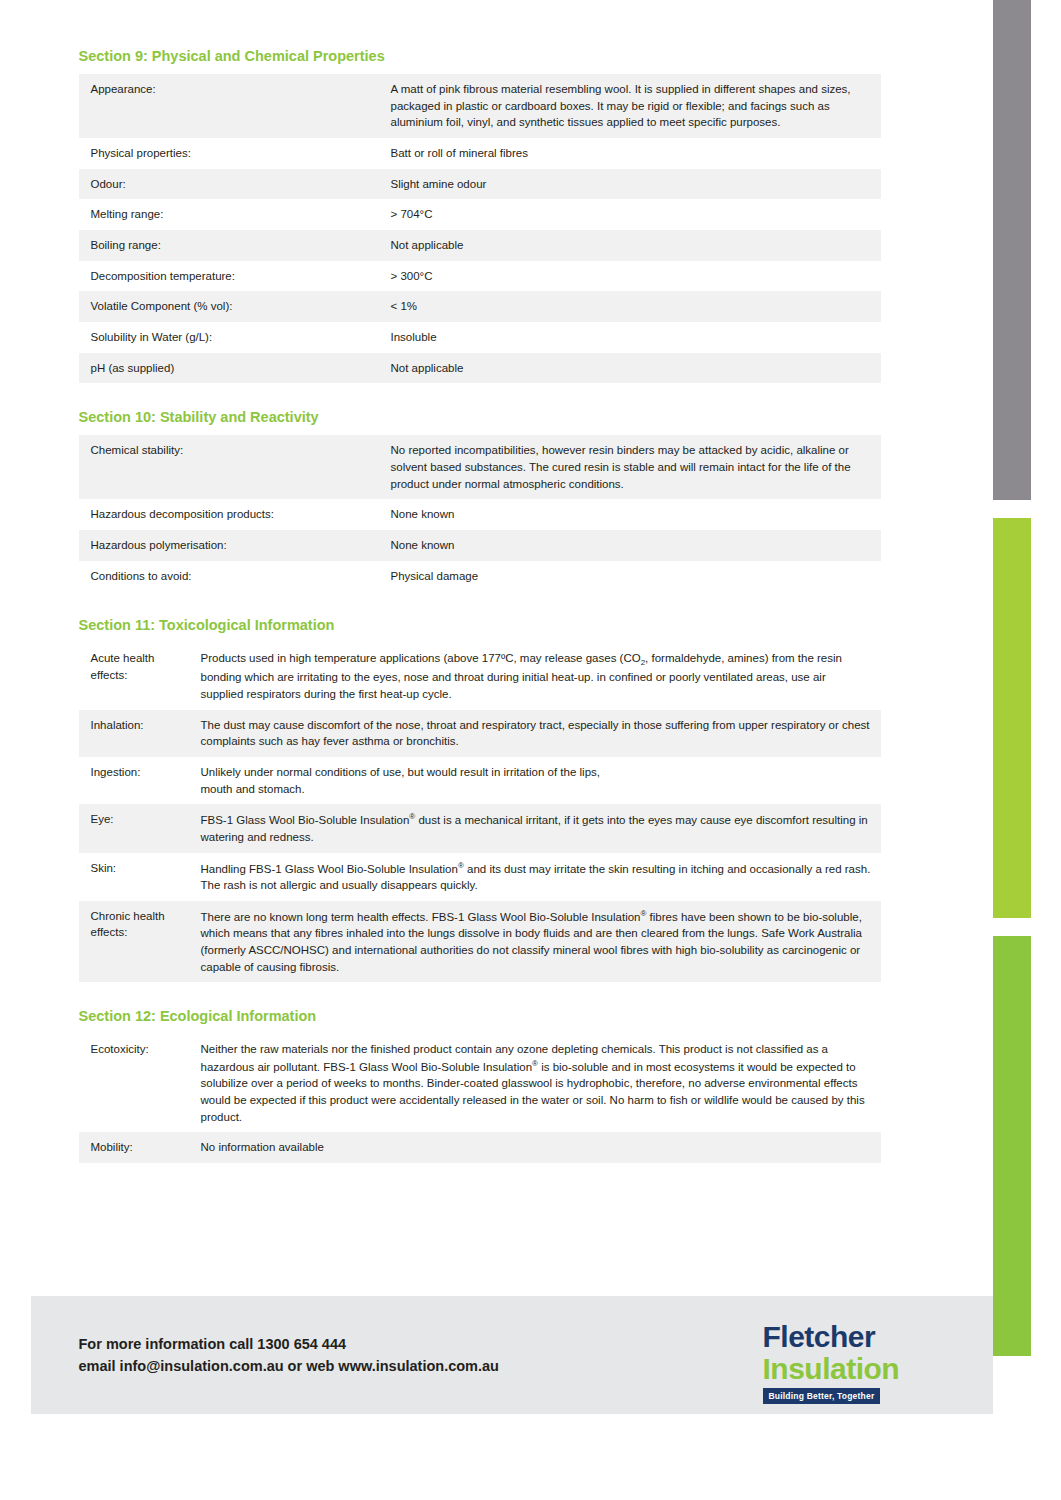Section 9: Physical and Chemical Properties
| Appearance: | A matt of pink fibrous material resembling wool. It is supplied in different shapes and sizes, packaged in plastic or cardboard boxes. It may be rigid or flexible; and facings such as aluminium foil, vinyl, and synthetic tissues applied to meet specific purposes. |
| Physical properties: | Batt or roll of mineral fibres |
| Odour: | Slight amine odour |
| Melting range: | > 704°C |
| Boiling range: | Not applicable |
| Decomposition temperature: | > 300°C |
| Volatile Component (% vol): | < 1% |
| Solubility in Water (g/L): | Insoluble |
| pH (as supplied) | Not applicable |
Section 10: Stability and Reactivity
| Chemical stability: | No reported incompatibilities, however resin binders may be attacked by acidic, alkaline or solvent based substances. The cured resin is stable and will remain intact for the life of the product under normal atmospheric conditions. |
| Hazardous decomposition products: | None known |
| Hazardous polymerisation: | None known |
| Conditions to avoid: | Physical damage |
Section 11: Toxicological Information
| Acute health effects: | Products used in high temperature applications (above 177ºC, may release gases (CO 2 , formaldehyde, amines) from the resin bonding which are irritating to the eyes, nose and throat during initial heat-up. in confined or poorly ventilated areas, use air supplied respirators during the first heat-up cycle. |
| Inhalation: | The dust may cause discomfort of the nose, throat and respiratory tract, especially in those suffering from upper respiratory or chest complaints such as hay fever asthma or bronchitis. |
| Ingestion: | Unlikely under normal conditions of use, but would result in irritation of the lips, mouth and stomach. |
| Eye: | FBS-1 Glass Wool Bio-Soluble Insulation ® dust is a mechanical irritant, if it gets into the eyes may cause eye discomfort resulting in watering and redness. |
| Skin: | Handling FBS-1 Glass Wool Bio-Soluble Insulation ® and its dust may irritate the skin resulting in itching and occasionally a red rash. The rash is not allergic and usually disappears quickly. |
| Chronic health effects: | There are no known long term health effects. FBS-1 Glass Wool Bio-Soluble Insulation ® fibres have been shown to be bio-soluble, which means that any fibres inhaled into the lungs dissolve in body fluids and are then cleared from the lungs. Safe Work Australia (formerly ASCC/NOHSC) and international authorities do not classify mineral wool fibres with high bio-solubility as carcinogenic or capable of causing fibrosis. |
Section 12: Ecological Information
| Ecotoxicity: | Neither the raw materials nor the finished product contain any ozone depleting chemicals. This product is not classified as a hazardous air pollutant. FBS-1 Glass Wool Bio-Soluble Insulation ® is bio-soluble and in most ecosystems it would be expected to solubilize over a period of weeks to months. Binder-coated glasswool is hydrophobic, therefore, no adverse environmental effects would be expected if this product were accidentally released in the water or soil. No harm to fish or wildlife would be caused by this product. |
| Mobility: | No information available |
For more information call 1300 654 444
email info@insulation.com.au or web www.insulation.com.au
Fletcher
Insulation
Building Better, Together